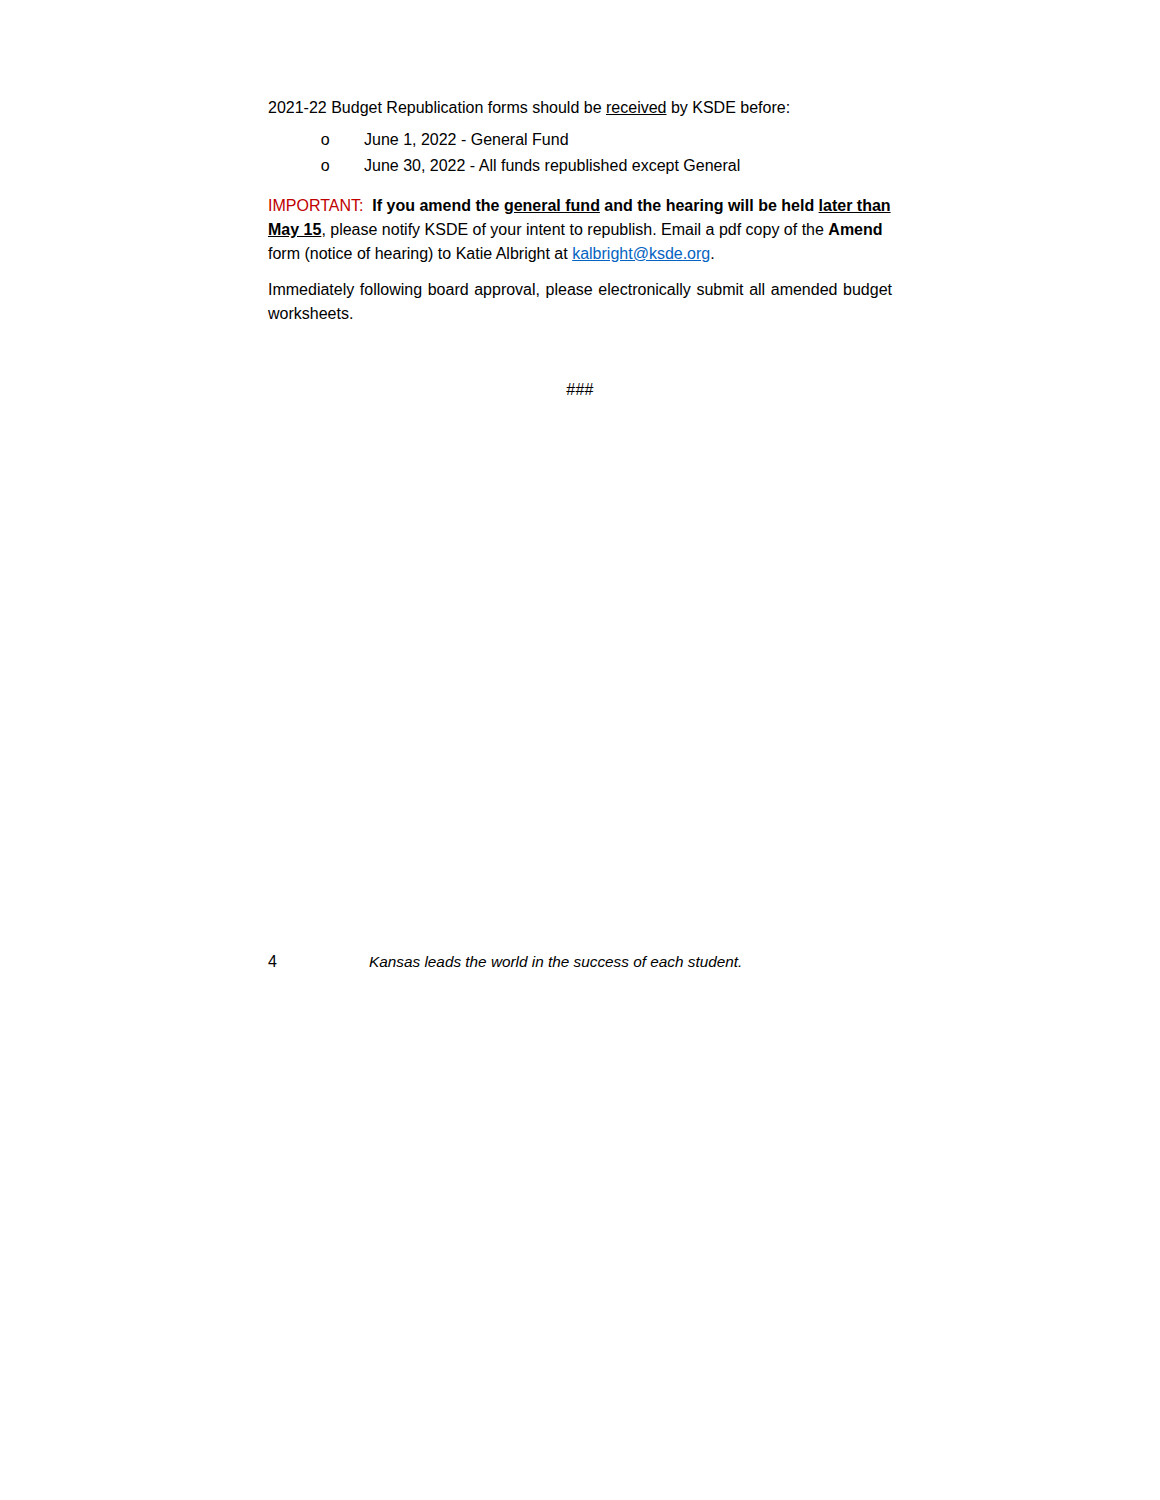2021-22 Budget Republication forms should be received by KSDE before:
June 1, 2022 - General Fund
June 30, 2022 - All funds republished except General
IMPORTANT: If you amend the general fund and the hearing will be held later than May 15, please notify KSDE of your intent to republish. Email a pdf copy of the Amend form (notice of hearing) to Katie Albright at kalbright@ksde.org.
Immediately following board approval, please electronically submit all amended budget worksheets.
###
4 Kansas leads the world in the success of each student.